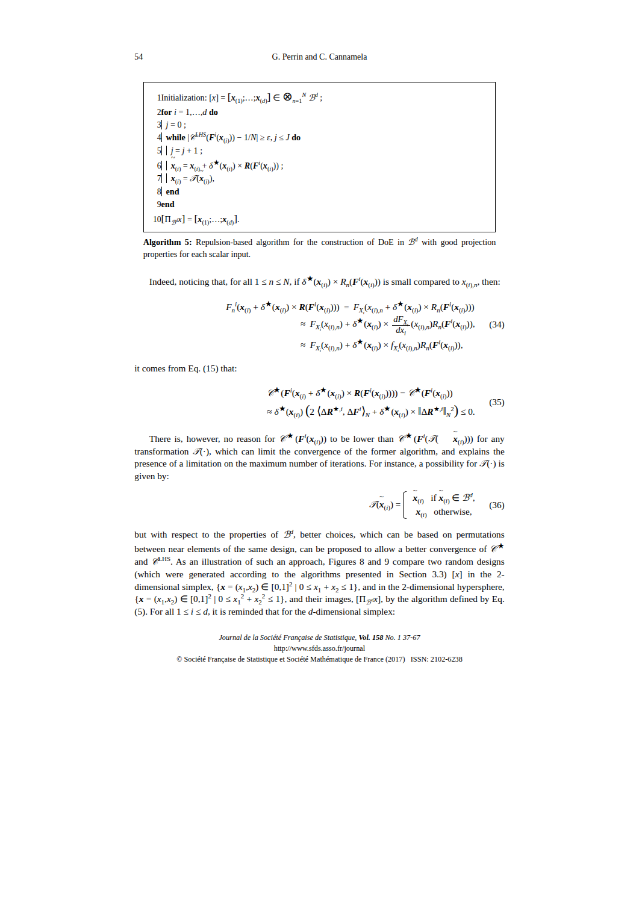54
G. Perrin and C. Cannamela
| 1 | Initialization: [ x ] = [ x (1) ;…; x ( d ) ] ∈ ⊗ n =1 N ℬ d ; |
| 2 | for i = 1,…, d do |
| 3 | j = 0 ; |
| 4 | while / 𝒞 LHS ( F i ( x ( i ) )) − 1/ N / ≥ ε , j ≤ J do |
| 5 | j = j + 1 ; |
| 6 | ~ x ( i ) = x ( i ) + δ ★ ( x ( i ) ) × R ( F i ( x ( i ) )) ; |
| 7 | x ( i ) = 𝒯 ( ~ x ( i ) ), |
| 8 | end |
| 9 | end |
| 10 | [ Π ℬ d x ] = [ x (1) ;…; x ( d ) ] . |
Algorithm 5: Repulsion-based algorithm for the construction of DoE in ℬd with good projection properties for each scalar input.
Indeed, noticing that, for all 1 ≤ n ≤ N, if δ★(x(i)) × Rn(Fi(x(i))) is small compared to x(i),n, then:
Fni(x(i) + δ★(x(i)) × R(Fi(x(i))))=FXi(x(i),n + δ★(x(i)) × Rn(Fi(x(i)))) ≈FXi(x(i),n) + δ★(x(i)) × dFXi dxi(x(i),n)Rn(Fi(x(i))), ≈FXi(x(i),n) + δ★(x(i)) × fXi(x(i),n)Rn(Fi(x(i))),
(34)
it comes from Eq. (15) that:
𝒞★(Fi(x(i) + δ★(x(i)) × R(Fi(x(i))))) − 𝒞★(Fi(x(i))) ≈ δ★(x(i)) (2 ⟨ΔR★,i, ΔFi⟩N + δ★(x(i)) × ‖ΔR★,i‖N2) ≤ 0.
(35)
There is, however, no reason for 𝒞★(Fi(x(i))) to be lower than 𝒞★(Fi(𝒯(~x(i)))) for any transformation 𝒯(·), which can limit the convergence of the former algorithm, and explains the presence of a limitation on the maximum number of iterations. For instance, a possibility for 𝒯(·) is given by:
𝒯(~x(i)) = ~x(i) if ~x(i) ∈ ℬd, x(i) otherwise,
(36)
but with respect to the properties of ℬd, better choices, which can be based on permutations between near elements of the same design, can be proposed to allow a better convergence of 𝒞★ and 𝒞LHS. As an illustration of such an approach, Figures 8 and 9 compare two random designs (which were generated according to the algorithms presented in Section 3.3) [x] in the 2-dimensional simplex, {x = (x1,x2) ∈ [0,1]2 | 0 ≤ x1 + x2 ≤ 1}, and in the 2-dimensional hypersphere, {x = (x1,x2) ∈ [0,1]2 | 0 ≤ x12 + x22 ≤ 1}, and their images, [Πℬdx], by the algorithm defined by Eq. (5). For all 1 ≤ i ≤ d, it is reminded that for the d-dimensional simplex:
Journal de la Société Française de Statistique, Vol. 158 No. 1 37-67
http://www.sfds.asso.fr/journal
© Société Française de Statistique et Société Mathématique de France (2017) ISSN: 2102-6238